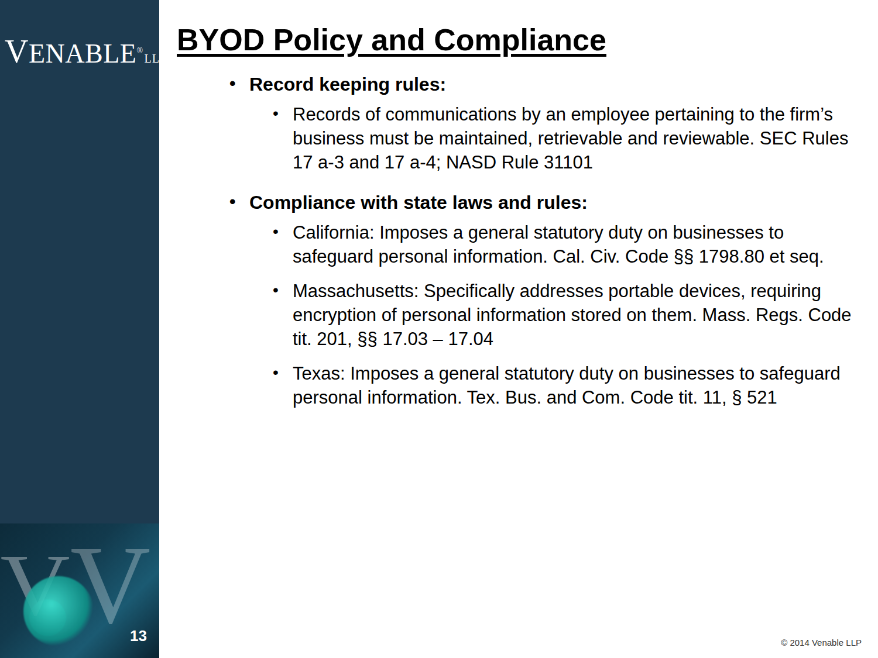VENABLE®LLP
13
BYOD Policy and Compliance
Record keeping rules:
Records of communications by an employee pertaining to the firm’s business must be maintained, retrievable and reviewable. SEC Rules 17 a-3 and 17 a-4; NASD Rule 31101
Compliance with state laws and rules:
California: Imposes a general statutory duty on businesses to safeguard personal information. Cal. Civ. Code §§ 1798.80 et seq.
Massachusetts: Specifically addresses portable devices, requiring encryption of personal information stored on them. Mass. Regs. Code tit. 201, §§ 17.03 – 17.04
Texas: Imposes a general statutory duty on businesses to safeguard personal information. Tex. Bus. and Com. Code tit. 11, § 521
© 2014 Venable LLP